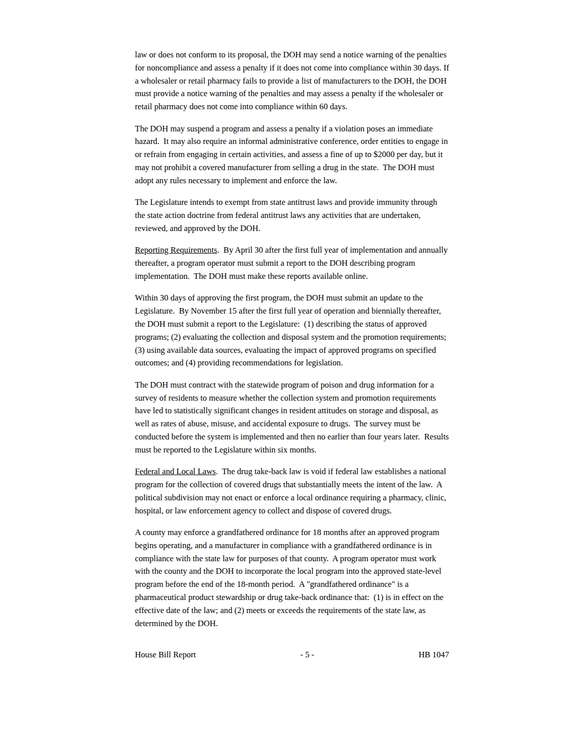law or does not conform to its proposal, the DOH may send a notice warning of the penalties for noncompliance and assess a penalty if it does not come into compliance within 30 days. If a wholesaler or retail pharmacy fails to provide a list of manufacturers to the DOH, the DOH must provide a notice warning of the penalties and may assess a penalty if the wholesaler or retail pharmacy does not come into compliance within 60 days.
The DOH may suspend a program and assess a penalty if a violation poses an immediate hazard. It may also require an informal administrative conference, order entities to engage in or refrain from engaging in certain activities, and assess a fine of up to $2000 per day, but it may not prohibit a covered manufacturer from selling a drug in the state. The DOH must adopt any rules necessary to implement and enforce the law.
The Legislature intends to exempt from state antitrust laws and provide immunity through the state action doctrine from federal antitrust laws any activities that are undertaken, reviewed, and approved by the DOH.
Reporting Requirements. By April 30 after the first full year of implementation and annually thereafter, a program operator must submit a report to the DOH describing program implementation. The DOH must make these reports available online.
Within 30 days of approving the first program, the DOH must submit an update to the Legislature. By November 15 after the first full year of operation and biennially thereafter, the DOH must submit a report to the Legislature: (1) describing the status of approved programs; (2) evaluating the collection and disposal system and the promotion requirements; (3) using available data sources, evaluating the impact of approved programs on specified outcomes; and (4) providing recommendations for legislation.
The DOH must contract with the statewide program of poison and drug information for a survey of residents to measure whether the collection system and promotion requirements have led to statistically significant changes in resident attitudes on storage and disposal, as well as rates of abuse, misuse, and accidental exposure to drugs. The survey must be conducted before the system is implemented and then no earlier than four years later. Results must be reported to the Legislature within six months.
Federal and Local Laws. The drug take-back law is void if federal law establishes a national program for the collection of covered drugs that substantially meets the intent of the law. A political subdivision may not enact or enforce a local ordinance requiring a pharmacy, clinic, hospital, or law enforcement agency to collect and dispose of covered drugs.
A county may enforce a grandfathered ordinance for 18 months after an approved program begins operating, and a manufacturer in compliance with a grandfathered ordinance is in compliance with the state law for purposes of that county. A program operator must work with the county and the DOH to incorporate the local program into the approved state-level program before the end of the 18-month period. A "grandfathered ordinance" is a pharmaceutical product stewardship or drug take-back ordinance that: (1) is in effect on the effective date of the law; and (2) meets or exceeds the requirements of the state law, as determined by the DOH.
House Bill Report
- 5 -
HB 1047